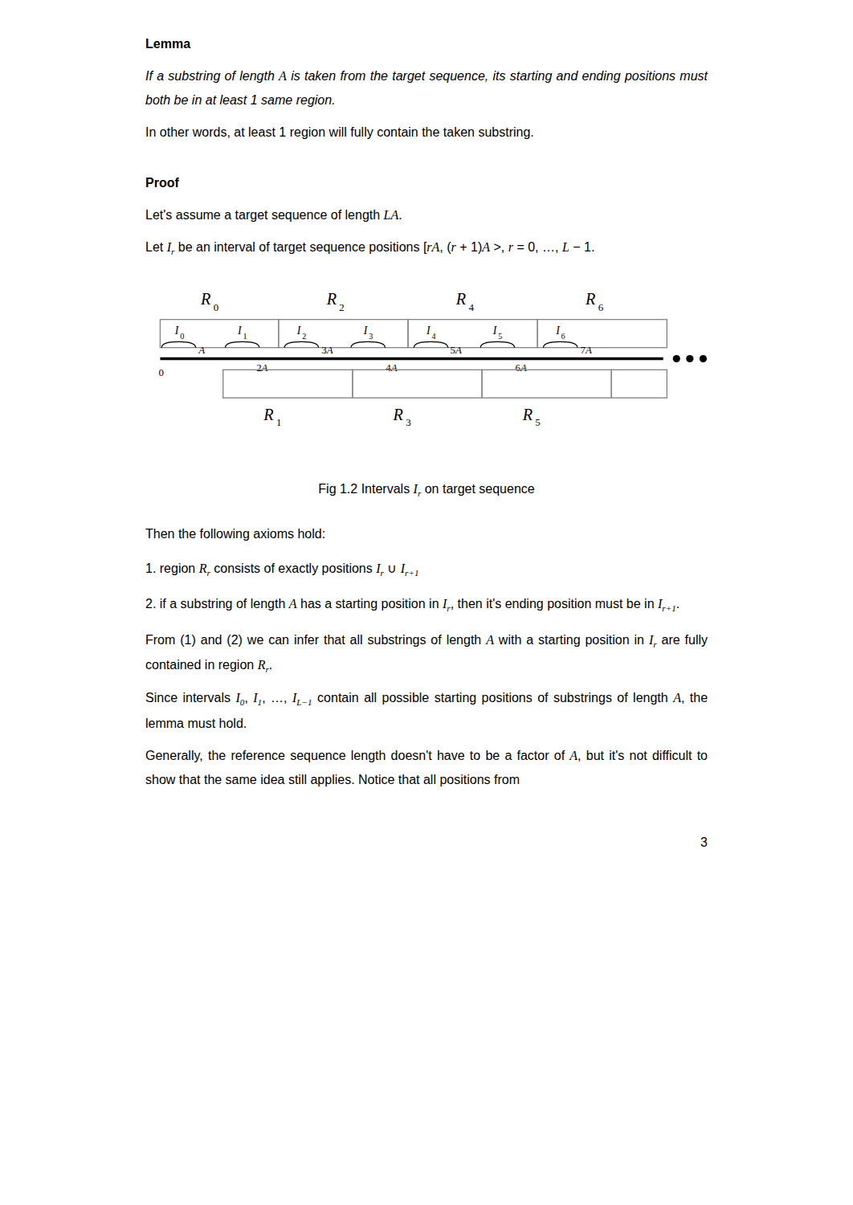Lemma
If a substring of length A is taken from the target sequence, its starting and ending positions must both be in at least 1 same region.
In other words, at least 1 region will fully contain the taken substring.
Proof
Let's assume a target sequence of length LA.
Let Ir be an interval of target sequence positions [rA, (r + 1)A >, r = 0, …, L − 1.
R 0 R 2 R 4 R 6 I 0 I 1 I 2 I 3 I 4 I 5 I 6 A 3A 5A 7A 0 2A 4A 6A R 1 R 3 R 5
Fig 1.2 Intervals Ir on target sequence
Then the following axioms hold:
1. region Rr consists of exactly positions Ir ∪ Ir+1
2. if a substring of length A has a starting position in Ir, then it's ending position must be in Ir+1.
From (1) and (2) we can infer that all substrings of length A with a starting position in Ir are fully contained in region Rr.
Since intervals I0, I1, …, IL−1 contain all possible starting positions of substrings of length A, the lemma must hold.
Generally, the reference sequence length doesn't have to be a factor of A, but it's not difficult to show that the same idea still applies. Notice that all positions from
3